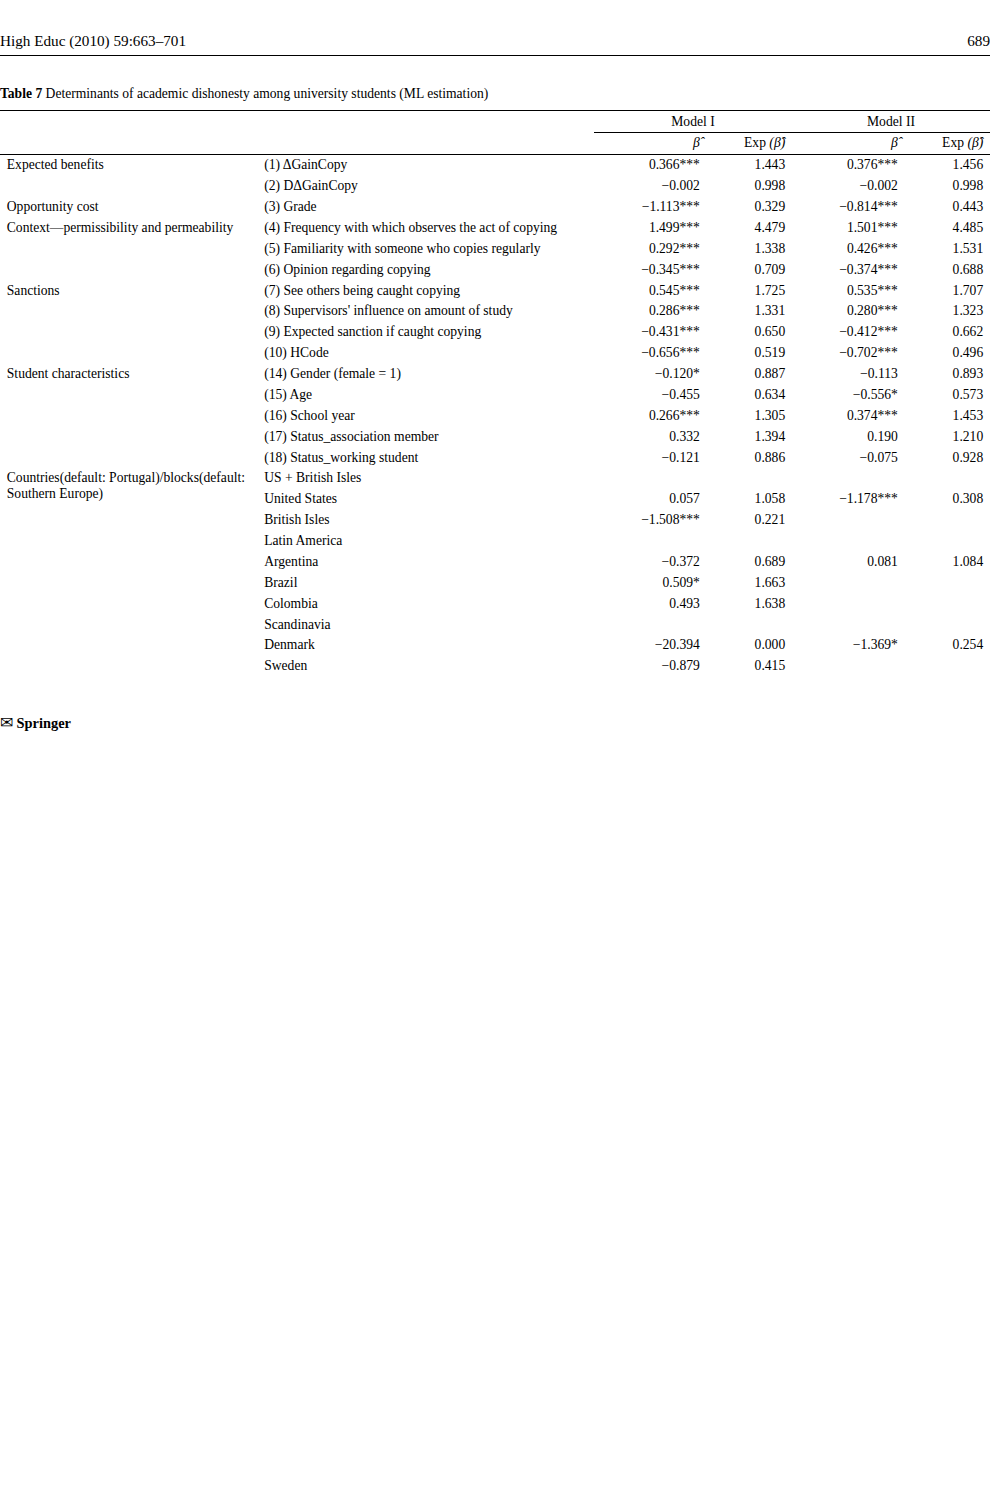High Educ (2010) 59:663–701 689
Table 7 Determinants of academic dishonesty among university students (ML estimation)
| | Model I | Model II |
| --- | --- | --- |
| | β̂ | Exp (β̂) | β̂ | Exp (β̂) |
| Expected benefits | (1) ΔGainCopy | 0.366*** | 1.443 | 0.376*** | 1.456 |
| (2) DΔGainCopy | −0.002 | 0.998 | −0.002 | 0.998 |
| Opportunity cost | (3) Grade | −1.113*** | 0.329 | −0.814*** | 0.443 |
| Context—permissibility and permeability | (4) Frequency with which observes the act of copying | 1.499*** | 4.479 | 1.501*** | 4.485 |
| (5) Familiarity with someone who copies regularly | 0.292*** | 1.338 | 0.426*** | 1.531 |
| (6) Opinion regarding copying | −0.345*** | 0.709 | −0.374*** | 0.688 |
| Sanctions | (7) See others being caught copying | 0.545*** | 1.725 | 0.535*** | 1.707 |
| (8) Supervisors' influence on amount of study | 0.286*** | 1.331 | 0.280*** | 1.323 |
| (9) Expected sanction if caught copying | −0.431*** | 0.650 | −0.412*** | 0.662 |
| (10) HCode | −0.656*** | 0.519 | −0.702*** | 0.496 |
| Student characteristics | (14) Gender (female = 1) | −0.120* | 0.887 | −0.113 | 0.893 |
| (15) Age | −0.455 | 0.634 | −0.556* | 0.573 |
| (16) School year | 0.266*** | 1.305 | 0.374*** | 1.453 |
| (17) Status_association member | 0.332 | 1.394 | 0.190 | 1.210 |
| (18) Status_working student | −0.121 | 0.886 | −0.075 | 0.928 |
| Countries(default: Portugal)/blocks(default: Southern Europe) | US + British Isles | | | | |
| United States | 0.057 | 1.058 | −1.178*** | 0.308 |
| British Isles | −1.508*** | 0.221 | | |
| Latin America | | | | |
| Argentina | −0.372 | 0.689 | 0.081 | 1.084 |
| Brazil | 0.509* | 1.663 | | |
| Colombia | 0.493 | 1.638 | | |
| Scandinavia | | | | |
| Denmark | −20.394 | 0.000 | −1.369* | 0.254 |
| | Sweden | −0.879 | 0.415 | | |
✉ Springer